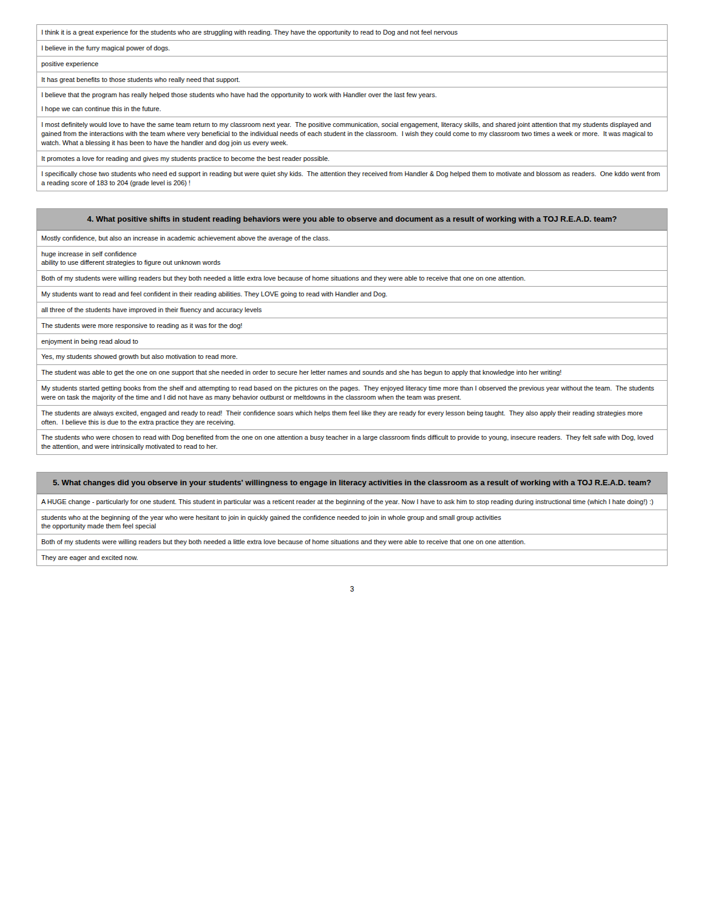| I think it is a great experience for the students who are struggling with reading. They have the opportunity to read to Dog and not feel nervous |
| I believe in the furry magical power of dogs. |
| positive experience |
| It has great benefits to those students who really need that support. |
| I believe that the program has really helped those students who have had the opportunity to work with Handler over the last few years. I hope we can continue this in the future. |
| I most definitely would love to have the same team return to my classroom next year. The positive communication, social engagement, literacy skills, and shared joint attention that my students displayed and gained from the interactions with the team where very beneficial to the individual needs of each student in the classroom. I wish they could come to my classroom two times a week or more. It was magical to watch. What a blessing it has been to have the handler and dog join us every week. |
| It promotes a love for reading and gives my students practice to become the best reader possible. |
| I specifically chose two students who need ed support in reading but were quiet shy kids. The attention they received from Handler & Dog helped them to motivate and blossom as readers. One kddo went from a reading score of 183 to 204 (grade level is 206) ! |
4. What positive shifts in student reading behaviors were you able to observe and document as a result of working with a TOJ R.E.A.D. team?
| Mostly confidence, but also an increase in academic achievement above the average of the class. |
| huge increase in self confidence ability to use different strategies to figure out unknown words |
| Both of my students were willing readers but they both needed a little extra love because of home situations and they were able to receive that one on one attention. |
| My students want to read and feel confident in their reading abilities. They LOVE going to read with Handler and Dog. |
| all three of the students have improved in their fluency and accuracy levels |
| The students were more responsive to reading as it was for the dog! |
| enjoyment in being read aloud to |
| Yes, my students showed growth but also motivation to read more. |
| The student was able to get the one on one support that she needed in order to secure her letter names and sounds and she has begun to apply that knowledge into her writing! |
| My students started getting books from the shelf and attempting to read based on the pictures on the pages. They enjoyed literacy time more than I observed the previous year without the team. The students were on task the majority of the time and I did not have as many behavior outburst or meltdowns in the classroom when the team was present. |
| The students are always excited, engaged and ready to read! Their confidence soars which helps them feel like they are ready for every lesson being taught. They also apply their reading strategies more often. I believe this is due to the extra practice they are receiving. |
| The students who were chosen to read with Dog benefited from the one on one attention a busy teacher in a large classroom finds difficult to provide to young, insecure readers. They felt safe with Dog, loved the attention, and were intrinsically motivated to read to her. |
5. What changes did you observe in your students' willingness to engage in literacy activities in the classroom as a result of working with a TOJ R.E.A.D. team?
| A HUGE change - particularly for one student. This student in particular was a reticent reader at the beginning of the year. Now I have to ask him to stop reading during instructional time (which I hate doing!) :) |
| students who at the beginning of the year who were hesitant to join in quickly gained the confidence needed to join in whole group and small group activities the opportunity made them feel special |
| Both of my students were willing readers but they both needed a little extra love because of home situations and they were able to receive that one on one attention. |
| They are eager and excited now. |
3